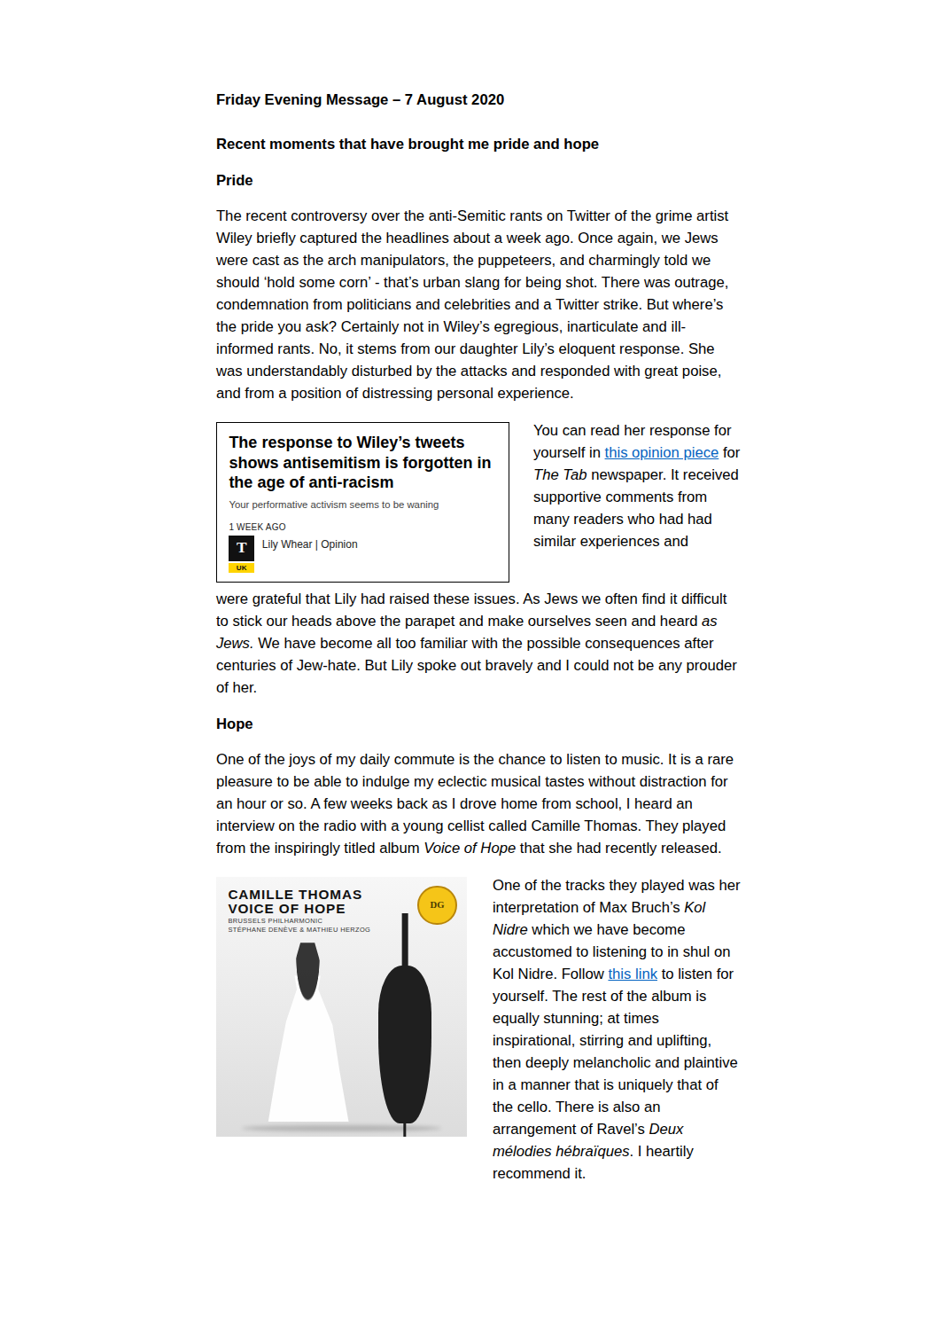Friday Evening Message – 7 August 2020
Recent moments that have brought me pride and hope
Pride
The recent controversy over the anti-Semitic rants on Twitter of the grime artist Wiley briefly captured the headlines about a week ago. Once again, we Jews were cast as the arch manipulators, the puppeteers, and charmingly told we should ‘hold some corn’ - that’s urban slang for being shot. There was outrage, condemnation from politicians and celebrities and a Twitter strike. But where’s the pride you ask? Certainly not in Wiley’s egregious, inarticulate and ill-informed rants. No, it stems from our daughter Lily’s eloquent response. She was understandably disturbed by the attacks and responded with great poise, and from a position of distressing personal experience.
The response to Wiley’s tweets shows antisemitism is forgotten in the age of anti-racism
Your performative activism seems to be waning
1 week ago
T
UK
Lily Whear | Opinion
You can read her response for yourself in this opinion piece for The Tab newspaper. It received supportive comments from many readers who had had similar experiences and
were grateful that Lily had raised these issues. As Jews we often find it difficult to stick our heads above the parapet and make ourselves seen and heard as Jews. We have become all too familiar with the possible consequences after centuries of Jew-hate. But Lily spoke out bravely and I could not be any prouder of her.
Hope
One of the joys of my daily commute is the chance to listen to music. It is a rare pleasure to be able to indulge my eclectic musical tastes without distraction for an hour or so. A few weeks back as I drove home from school, I heard an interview on the radio with a young cellist called Camille Thomas. They played from the inspiringly titled album Voice of Hope that she had recently released.
CAMILLE THOMAS
VOICE OF HOPE
BRUSSELS PHILHARMONIC
STÉPHANE DENÈVE & MATHIEU HERZOG
One of the tracks they played was her interpretation of Max Bruch’s Kol Nidre which we have become accustomed to listening to in shul on Kol Nidre. Follow this link to listen for yourself. The rest of the album is equally stunning; at times inspirational, stirring and uplifting, then deeply melancholic and plaintive in a manner that is uniquely that of the cello. There is also an arrangement of Ravel’s Deux mélodies hébraïques. I heartily recommend it.